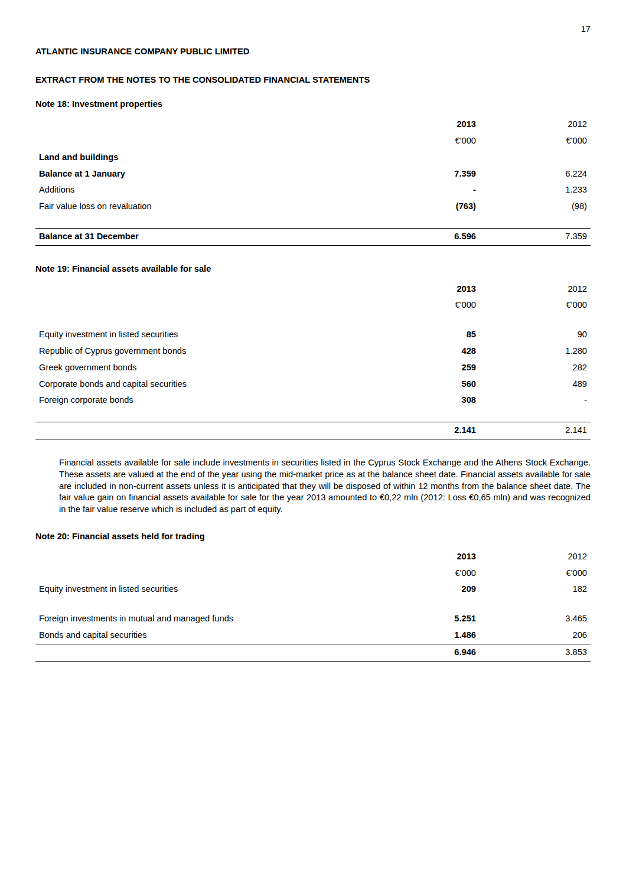17
ATLANTIC INSURANCE COMPANY PUBLIC LIMITED
EXTRACT FROM THE NOTES TO THE CONSOLIDATED FINANCIAL STATEMENTS
Note 18: Investment properties
| | 2013 | 2012 |
| | €'000 | €'000 |
| Land and buildings | | |
| Balance at 1 January | 7.359 | 6.224 |
| Additions | - | 1.233 |
| Fair value loss on revaluation | (763) | (98) |
| Balance at 31 December | 6.596 | 7.359 |
Note 19: Financial assets available for sale
| | 2013 | 2012 |
| | €'000 | €'000 |
| Equity investment in listed securities | 85 | 90 |
| Republic of Cyprus government bonds | 428 | 1.280 |
| Greek government bonds | 259 | 282 |
| Corporate bonds and capital securities | 560 | 489 |
| Foreign corporate bonds | 308 | - |
| | 2.141 | 2.141 |
Financial assets available for sale include investments in securities listed in the Cyprus Stock Exchange and the Athens Stock Exchange. These assets are valued at the end of the year using the mid-market price as at the balance sheet date. Financial assets available for sale are included in non-current assets unless it is anticipated that they will be disposed of within 12 months from the balance sheet date. The fair value gain on financial assets available for sale for the year 2013 amounted to €0,22 mln (2012: Loss €0,65 mln) and was recognized in the fair value reserve which is included as part of equity.
Note 20: Financial assets held for trading
| | 2013 | 2012 |
| | €'000 | €'000 |
| Equity investment in listed securities | 209 | 182 |
| Foreign investments in mutual and managed funds | 5.251 | 3.465 |
| Bonds and capital securities | 1.486 | 206 |
| | 6.946 | 3.853 |